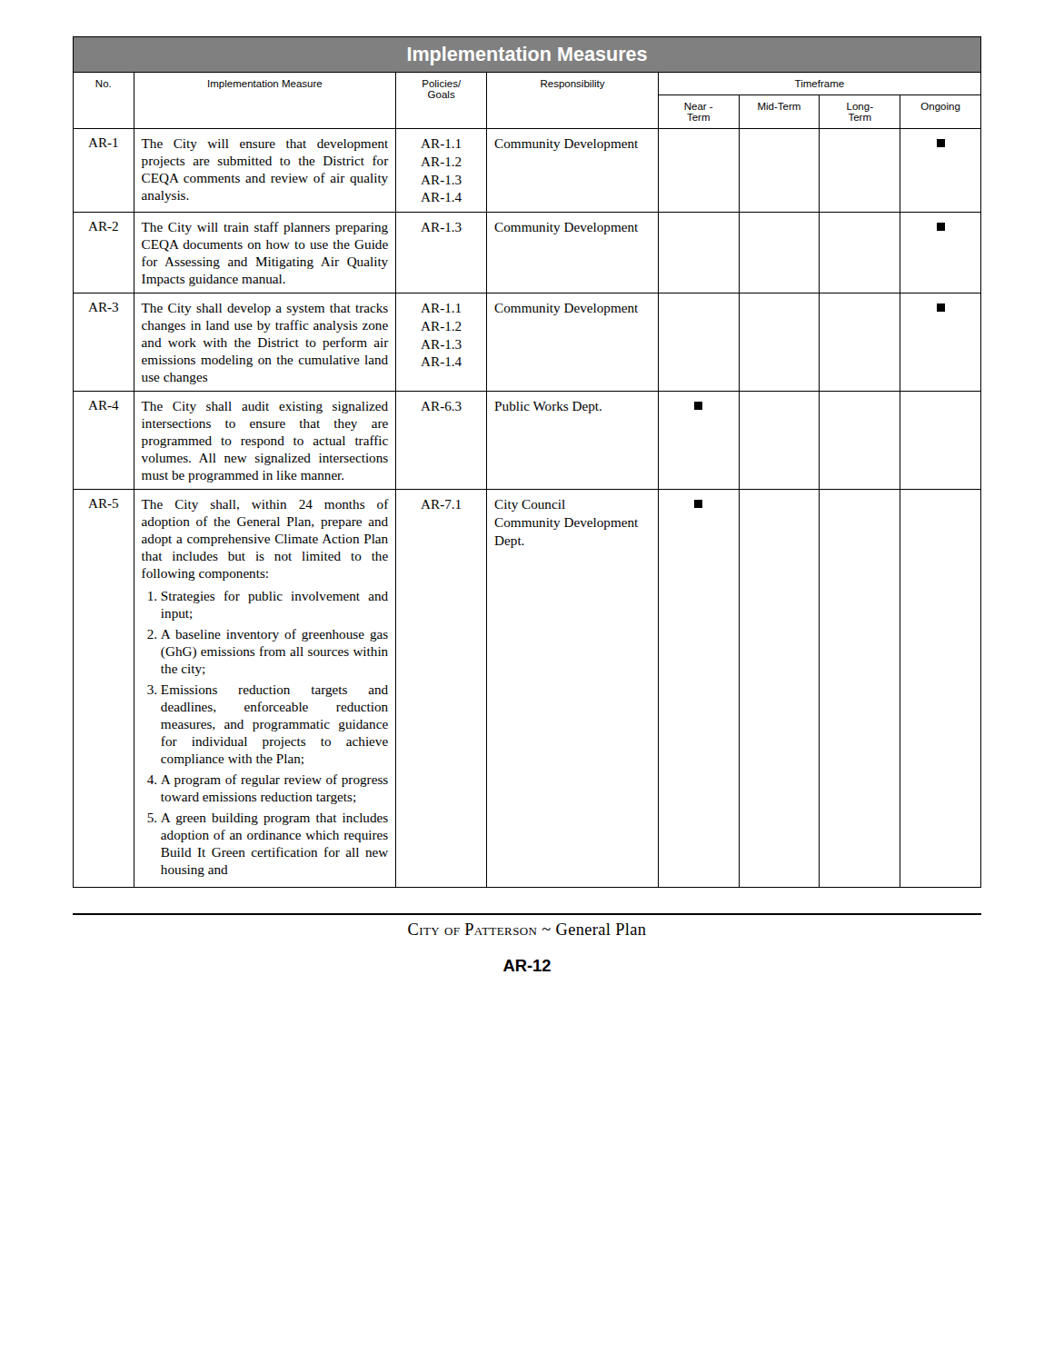| Implementation Measures |
| No. | Implementation Measure | Policies/ Goals | Responsibility | Timeframe |
| Near - Term | Mid-Term | Long- Term | Ongoing |
| AR-1 | The City will ensure that development projects are submitted to the District for CEQA comments and review of air quality analysis. | AR-1.1 AR-1.2 AR-1.3 AR-1.4 | Community Development | | | | |
| AR-2 | The City will train staff planners preparing CEQA documents on how to use the Guide for Assessing and Mitigating Air Quality Impacts guidance manual. | AR-1.3 | Community Development | | | | |
| AR-3 | The City shall develop a system that tracks changes in land use by traffic analysis zone and work with the District to perform air emissions modeling on the cumulative land use changes | AR-1.1 AR-1.2 AR-1.3 AR-1.4 | Community Development | | | | |
| AR-4 | The City shall audit existing signalized intersections to ensure that they are programmed to respond to actual traffic volumes. All new signalized intersections must be programmed in like manner. | AR-6.3 | Public Works Dept. | | | | |
| AR-5 | The City shall, within 24 months of adoption of the General Plan, prepare and adopt a comprehensive Climate Action Plan that includes but is not limited to the following components: Strategies for public involvement and input; A baseline inventory of greenhouse gas (GhG) emissions from all sources within the city; Emissions reduction targets and deadlines, enforceable reduction measures, and programmatic guidance for individual projects to achieve compliance with the Plan; A program of regular review of progress toward emissions reduction targets; A green building program that includes adoption of an ordinance which requires Build It Green certification for all new housing and | AR-7.1 | City Council Community Development Dept. | | | | |
City of Patterson ~ General Plan
AR-12